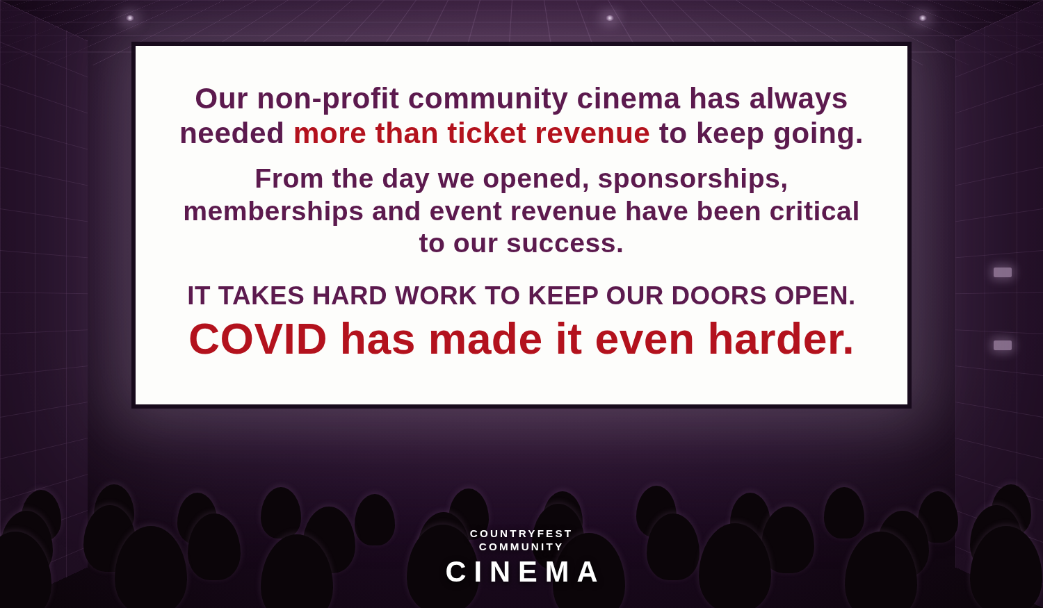Our non-profit community cinema has always needed more than ticket revenue to keep going.
From the day we opened, sponsorships, memberships and event revenue have been critical to our success.
It takes hard work to keep our doors open.
COVID has made it even harder.
COUNTRYFEST
COMMUNITY
CINEMA